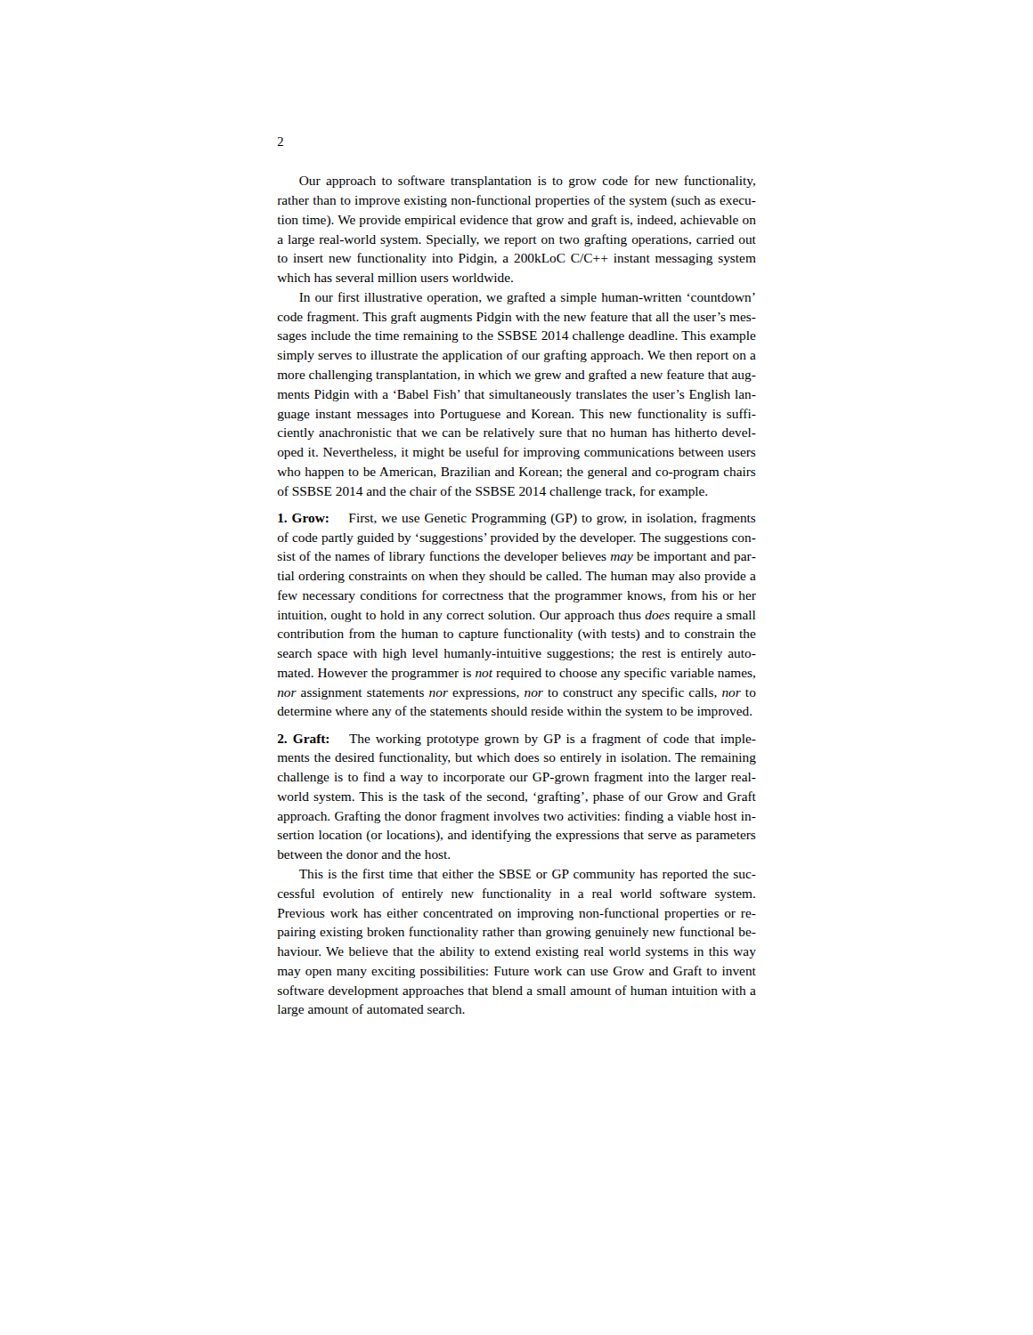2
Our approach to software transplantation is to grow code for new functionality, rather than to improve existing non-functional properties of the system (such as execution time). We provide empirical evidence that grow and graft is, indeed, achievable on a large real-world system. Specially, we report on two grafting operations, carried out to insert new functionality into Pidgin, a 200kLoC C/C++ instant messaging system which has several million users worldwide.
In our first illustrative operation, we grafted a simple human-written ‘countdown’ code fragment. This graft augments Pidgin with the new feature that all the user’s messages include the time remaining to the SSBSE 2014 challenge deadline. This example simply serves to illustrate the application of our grafting approach. We then report on a more challenging transplantation, in which we grew and grafted a new feature that augments Pidgin with a ‘Babel Fish’ that simultaneously translates the user’s English language instant messages into Portuguese and Korean. This new functionality is sufficiently anachronistic that we can be relatively sure that no human has hitherto developed it. Nevertheless, it might be useful for improving communications between users who happen to be American, Brazilian and Korean; the general and co-program chairs of SSBSE 2014 and the chair of the SSBSE 2014 challenge track, for example.
1. Grow: First, we use Genetic Programming (GP) to grow, in isolation, fragments of code partly guided by ‘suggestions’ provided by the developer. The suggestions consist of the names of library functions the developer believes may be important and partial ordering constraints on when they should be called. The human may also provide a few necessary conditions for correctness that the programmer knows, from his or her intuition, ought to hold in any correct solution. Our approach thus does require a small contribution from the human to capture functionality (with tests) and to constrain the search space with high level humanly-intuitive suggestions; the rest is entirely automated. However the programmer is not required to choose any specific variable names, nor assignment statements nor expressions, nor to construct any specific calls, nor to determine where any of the statements should reside within the system to be improved.
2. Graft: The working prototype grown by GP is a fragment of code that implements the desired functionality, but which does so entirely in isolation. The remaining challenge is to find a way to incorporate our GP-grown fragment into the larger real-world system. This is the task of the second, ‘grafting’, phase of our Grow and Graft approach. Grafting the donor fragment involves two activities: finding a viable host insertion location (or locations), and identifying the expressions that serve as parameters between the donor and the host.
This is the first time that either the SBSE or GP community has reported the successful evolution of entirely new functionality in a real world software system. Previous work has either concentrated on improving non-functional properties or repairing existing broken functionality rather than growing genuinely new functional behaviour. We believe that the ability to extend existing real world systems in this way may open many exciting possibilities: Future work can use Grow and Graft to invent software development approaches that blend a small amount of human intuition with a large amount of automated search.